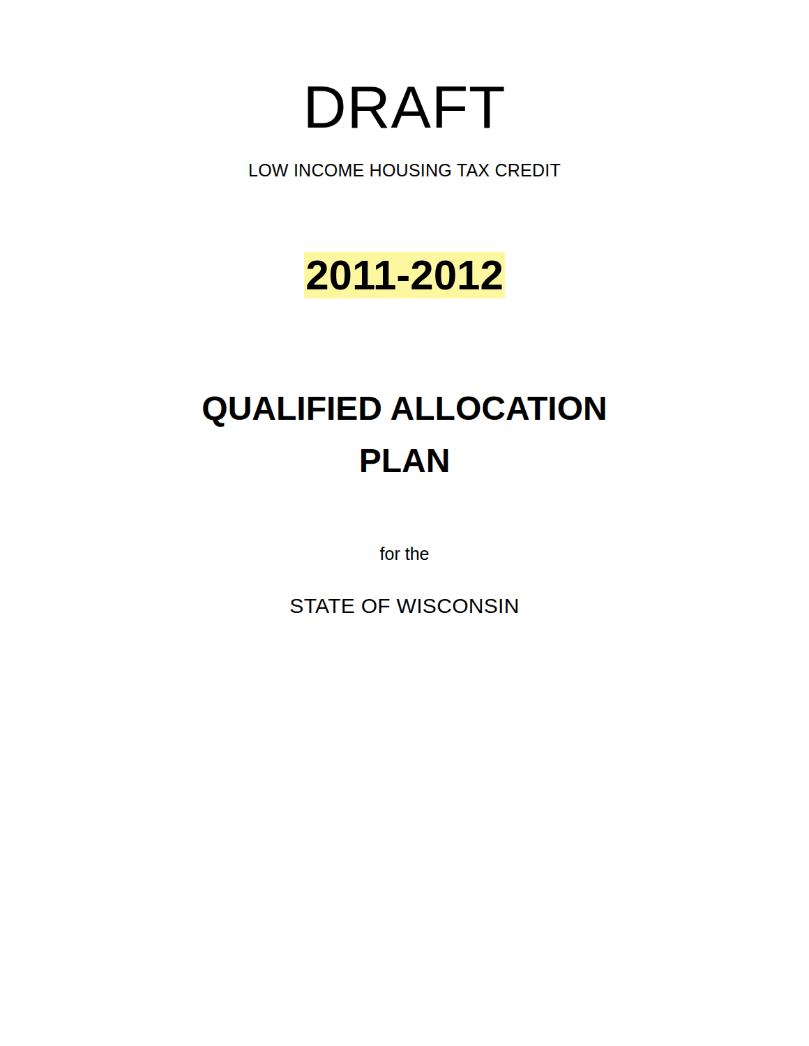DRAFT
LOW INCOME HOUSING TAX CREDIT
2011-2012
QUALIFIED ALLOCATION
PLAN
for the
STATE OF WISCONSIN